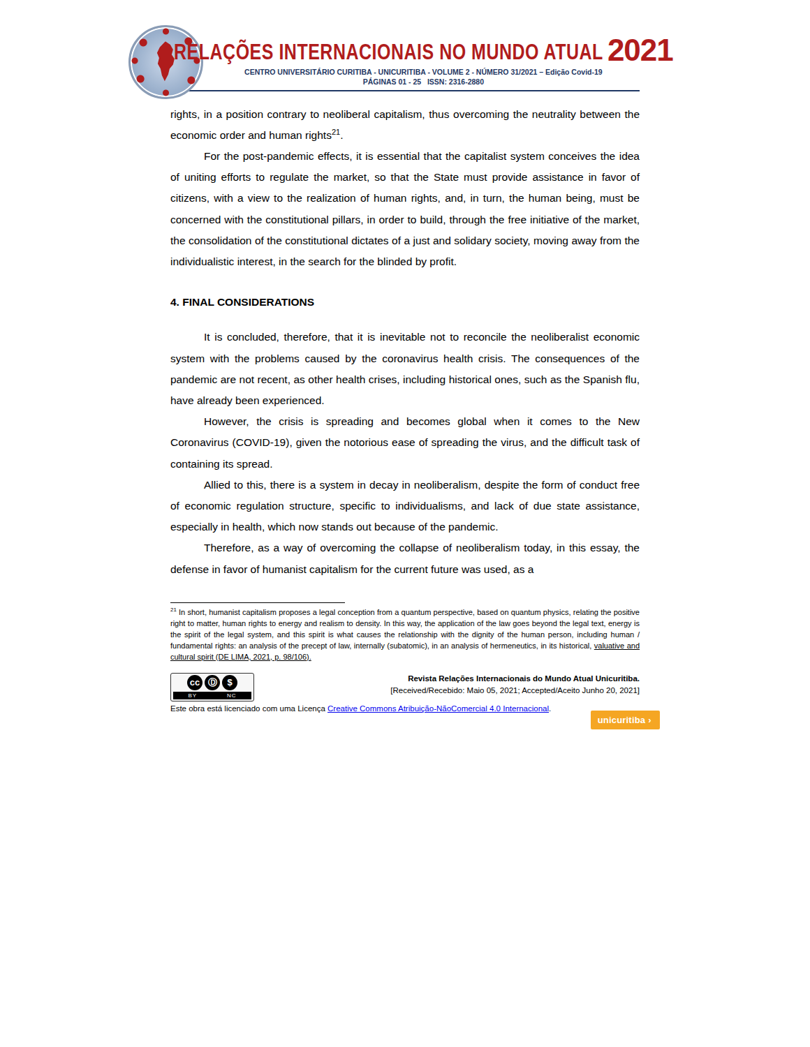Relações Internacionais no Mundo Atual 2021
CENTRO UNIVERSITÁRIO CURITIBA - UNICURITIBA - VOLUME 2 - NÚMERO 31/2021 – Edição Covid-19
PÁGINAS 01 - 25 ISSN: 2316-2880
rights, in a position contrary to neoliberal capitalism, thus overcoming the neutrality between the economic order and human rights21.
For the post-pandemic effects, it is essential that the capitalist system conceives the idea of uniting efforts to regulate the market, so that the State must provide assistance in favor of citizens, with a view to the realization of human rights, and, in turn, the human being, must be concerned with the constitutional pillars, in order to build, through the free initiative of the market, the consolidation of the constitutional dictates of a just and solidary society, moving away from the individualistic interest, in the search for the blinded by profit.
4. FINAL CONSIDERATIONS
It is concluded, therefore, that it is inevitable not to reconcile the neoliberalist economic system with the problems caused by the coronavirus health crisis. The consequences of the pandemic are not recent, as other health crises, including historical ones, such as the Spanish flu, have already been experienced.
However, the crisis is spreading and becomes global when it comes to the New Coronavirus (COVID-19), given the notorious ease of spreading the virus, and the difficult task of containing its spread.
Allied to this, there is a system in decay in neoliberalism, despite the form of conduct free of economic regulation structure, specific to individualisms, and lack of due state assistance, especially in health, which now stands out because of the pandemic.
Therefore, as a way of overcoming the collapse of neoliberalism today, in this essay, the defense in favor of humanist capitalism for the current future was used, as a
21 In short, humanist capitalism proposes a legal conception from a quantum perspective, based on quantum physics, relating the positive right to matter, human rights to energy and realism to density. In this way, the application of the law goes beyond the legal text, energy is the spirit of the legal system, and this spirit is what causes the relationship with the dignity of the human person, including human / fundamental rights: an analysis of the precept of law, internally (subatomic), in an analysis of hermeneutics, in its historical, valuative and cultural spirit (DE LIMA, 2021, p. 98/106).
cc Ⓓ $
BY NC
Revista Relações Internacionais do Mundo Atual Unicuritiba.
[Received/Recebido: Maio 05, 2021; Accepted/Aceito Junho 20, 2021]
Este obra está licenciado com uma Licença Creative Commons Atribuição-NãoComercial 4.0 Internacional.
unicuritiba